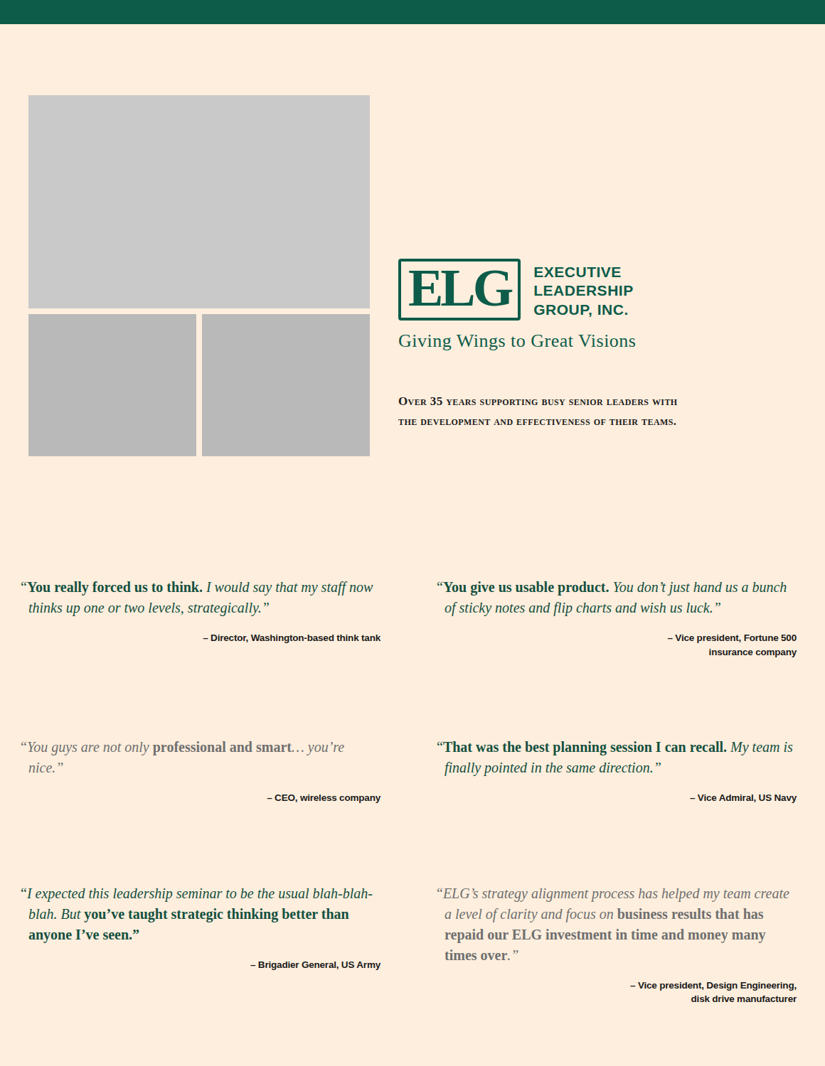ELG
EXECUTIVE
LEADERSHIP
GROUP, INC.
Giving Wings to Great Visions
Over 35 years supporting busy senior leaders with the development and effectiveness of their teams.
“You really forced us to think. I would say that my staff now thinks up one or two levels, strategically.”
– Director, Washington-based think tank
“You give us usable product. You don’t just hand us a bunch of sticky notes and flip charts and wish us luck.”
– Vice president, Fortune 500 insurance company
“You guys are not only professional and smart… you’re nice.”
– CEO, wireless company
“That was the best planning session I can recall. My team is finally pointed in the same direction.”
– Vice Admiral, US Navy
“I expected this leadership seminar to be the usual blah-blah-blah. But you’ve taught strategic thinking better than anyone I’ve seen.”
– Brigadier General, US Army
“ELG’s strategy alignment process has helped my team create a level of clarity and focus on business results that has repaid our ELG investment in time and money many times over.”
– Vice president, Design Engineering, disk drive manufacturer